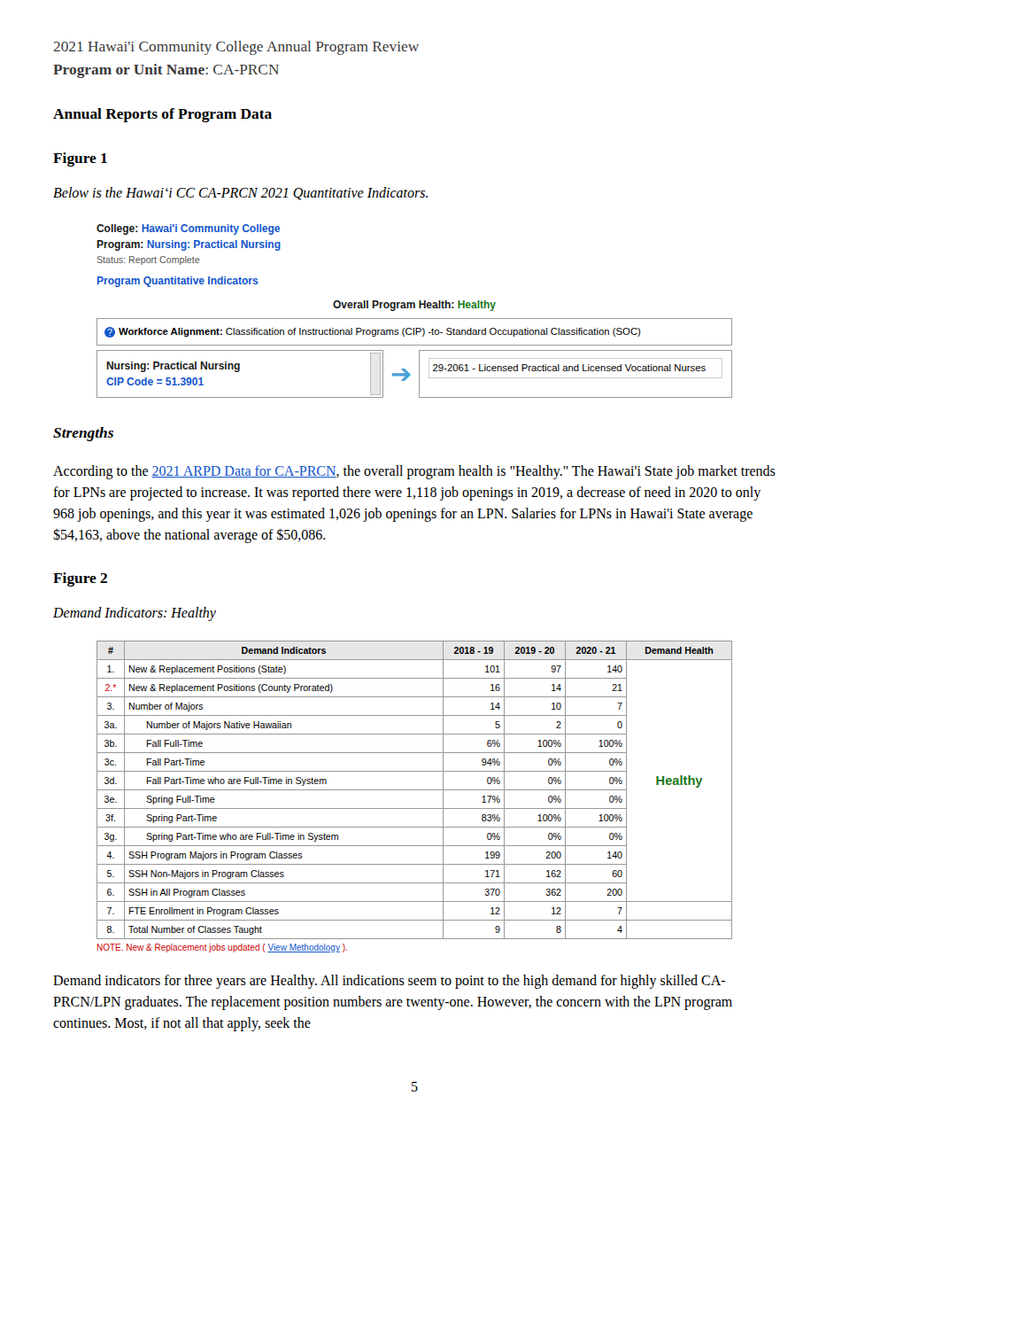2021 Hawai'i Community College Annual Program Review
Program or Unit Name: CA-PRCN
Annual Reports of Program Data
Figure 1
Below is the Hawaiʻi CC CA-PRCN 2021 Quantitative Indicators.
College: Hawai'i Community College
Program: Nursing: Practical Nursing
Status: Report Complete
Program Quantitative Indicators
Overall Program Health: Healthy
?Workforce Alignment: Classification of Instructional Programs (CIP) -to- Standard Occupational Classification (SOC)
Nursing: Practical Nursing
CIP Code = 51.3901
➔
29-2061 - Licensed Practical and Licensed Vocational Nurses
Strengths
According to the 2021 ARPD Data for CA-PRCN, the overall program health is "Healthy." The Hawai'i State job market trends for LPNs are projected to increase. It was reported there were 1,118 job openings in 2019, a decrease of need in 2020 to only 968 job openings, and this year it was estimated 1,026 job openings for an LPN. Salaries for LPNs in Hawai'i State average $54,163, above the national average of $50,086.
Figure 2
Demand Indicators: Healthy
| # | Demand Indicators | 2018 - 19 | 2019 - 20 | 2020 - 21 | Demand Health |
| --- | --- | --- | --- | --- | --- |
| 1. | New & Replacement Positions (State) | 101 | 97 | 140 | Healthy |
| 2.* | New & Replacement Positions (County Prorated) | 16 | 14 | 21 |
| 3. | Number of Majors | 14 | 10 | 7 |
| 3a. | Number of Majors Native Hawaiian | 5 | 2 | 0 |
| 3b. | Fall Full-Time | 6% | 100% | 100% |
| 3c. | Fall Part-Time | 94% | 0% | 0% |
| 3d. | Fall Part-Time who are Full-Time in System | 0% | 0% | 0% |
| 3e. | Spring Full-Time | 17% | 0% | 0% |
| 3f. | Spring Part-Time | 83% | 100% | 100% |
| 3g. | Spring Part-Time who are Full-Time in System | 0% | 0% | 0% |
| 4. | SSH Program Majors in Program Classes | 199 | 200 | 140 |
| 5. | SSH Non-Majors in Program Classes | 171 | 162 | 60 |
| 6. | SSH in All Program Classes | 370 | 362 | 200 |
| 7. | FTE Enrollment in Program Classes | 12 | 12 | 7 | |
| 8. | Total Number of Classes Taught | 9 | 8 | 4 | |
NOTE. New & Replacement jobs updated ( View Methodology ).
Demand indicators for three years are Healthy. All indications seem to point to the high demand for highly skilled CA-PRCN/LPN graduates. The replacement position numbers are twenty-one. However, the concern with the LPN program continues. Most, if not all that apply, seek the
5